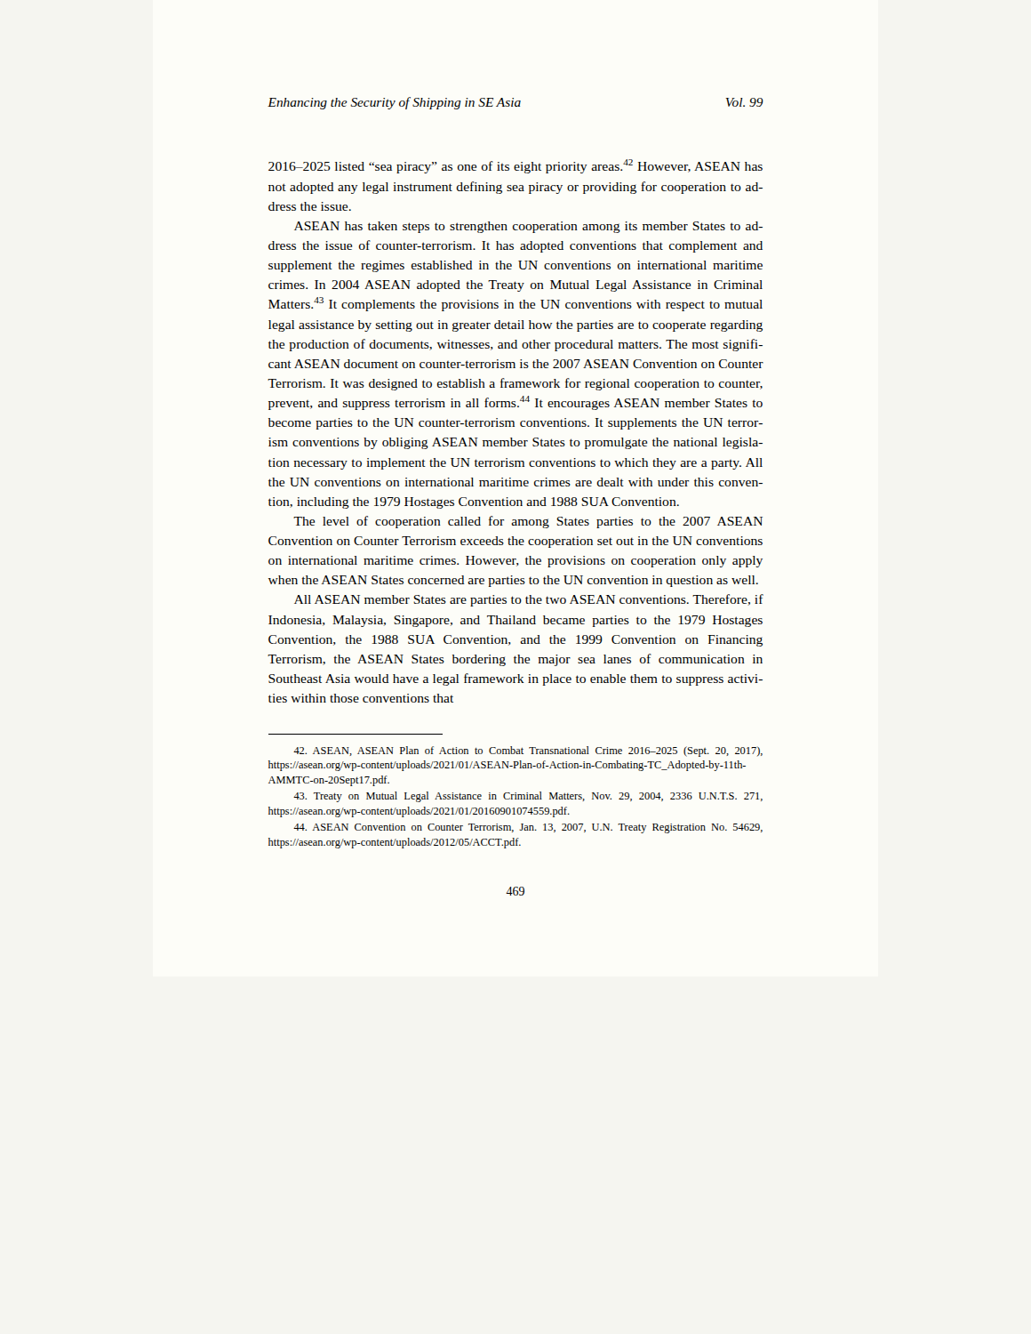Enhancing the Security of Shipping in SE Asia Vol. 99
2016–2025 listed “sea piracy” as one of its eight priority areas.42 However, ASEAN has not adopted any legal instrument defining sea piracy or providing for cooperation to address the issue.
ASEAN has taken steps to strengthen cooperation among its member States to address the issue of counter-terrorism. It has adopted conventions that complement and supplement the regimes established in the UN conventions on international maritime crimes. In 2004 ASEAN adopted the Treaty on Mutual Legal Assistance in Criminal Matters.43 It complements the provisions in the UN conventions with respect to mutual legal assistance by setting out in greater detail how the parties are to cooperate regarding the production of documents, witnesses, and other procedural matters. The most significant ASEAN document on counter-terrorism is the 2007 ASEAN Convention on Counter Terrorism. It was designed to establish a framework for regional cooperation to counter, prevent, and suppress terrorism in all forms.44 It encourages ASEAN member States to become parties to the UN counter-terrorism conventions. It supplements the UN terrorism conventions by obliging ASEAN member States to promulgate the national legislation necessary to implement the UN terrorism conventions to which they are a party. All the UN conventions on international maritime crimes are dealt with under this convention, including the 1979 Hostages Convention and 1988 SUA Convention.
The level of cooperation called for among States parties to the 2007 ASEAN Convention on Counter Terrorism exceeds the cooperation set out in the UN conventions on international maritime crimes. However, the provisions on cooperation only apply when the ASEAN States concerned are parties to the UN convention in question as well.
All ASEAN member States are parties to the two ASEAN conventions. Therefore, if Indonesia, Malaysia, Singapore, and Thailand became parties to the 1979 Hostages Convention, the 1988 SUA Convention, and the 1999 Convention on Financing Terrorism, the ASEAN States bordering the major sea lanes of communication in Southeast Asia would have a legal framework in place to enable them to suppress activities within those conventions that
42. ASEAN, ASEAN Plan of Action to Combat Transnational Crime 2016–2025 (Sept. 20, 2017), https://asean.org/wp-content/uploads/2021/01/ASEAN-Plan-of-Action-in-Combating-TC_Adopted-by-11th-AMMTC-on-20Sept17.pdf.
43. Treaty on Mutual Legal Assistance in Criminal Matters, Nov. 29, 2004, 2336 U.N.T.S. 271, https://asean.org/wp-content/uploads/2021/01/20160901074559.pdf.
44. ASEAN Convention on Counter Terrorism, Jan. 13, 2007, U.N. Treaty Registration No. 54629, https://asean.org/wp-content/uploads/2012/05/ACCT.pdf.
469